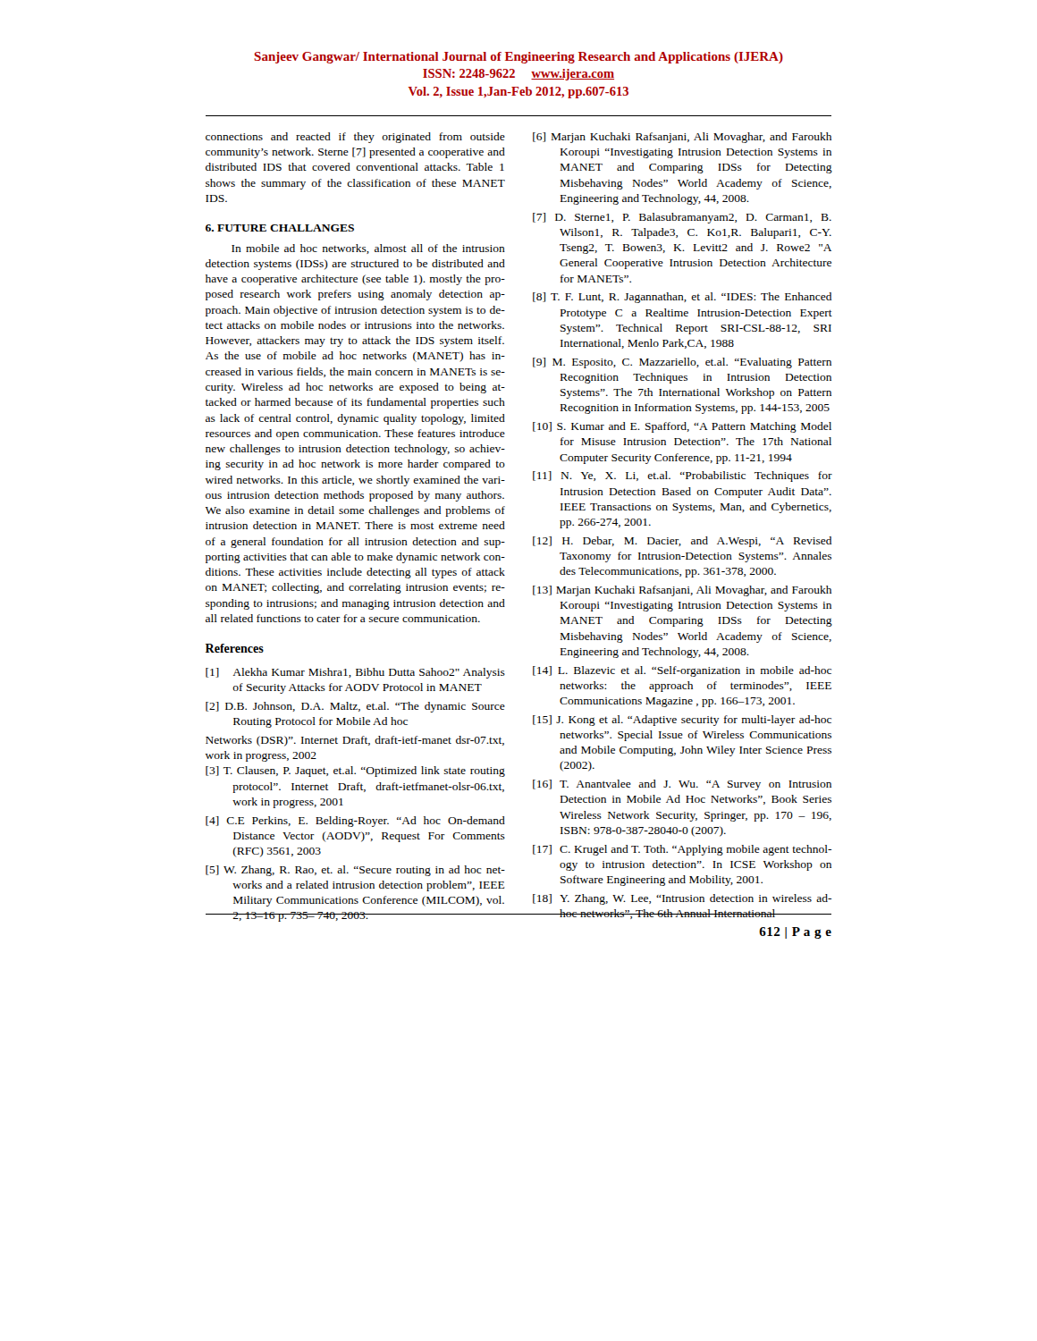Sanjeev Gangwar/ International Journal of Engineering Research and Applications (IJERA)
ISSN: 2248-9622 www.ijera.com
Vol. 2, Issue 1,Jan-Feb 2012, pp.607-613
connections and reacted if they originated from outside community’s network. Sterne [7] presented a cooperative and distributed IDS that covered conventional attacks. Table 1 shows the summary of the classification of these MANET IDS.
6. Future Challanges
In mobile ad hoc networks, almost all of the intrusion detection systems (IDSs) are structured to be distributed and have a cooperative architecture (see table 1). mostly the proposed research work prefers using anomaly detection approach. Main objective of intrusion detection system is to detect attacks on mobile nodes or intrusions into the networks. However, attackers may try to attack the IDS system itself. As the use of mobile ad hoc networks (MANET) has increased in various fields, the main concern in MANETs is security. Wireless ad hoc networks are exposed to being attacked or harmed because of its fundamental properties such as lack of central control, dynamic quality topology, limited resources and open communication. These features introduce new challenges to intrusion detection technology, so achieving security in ad hoc network is more harder compared to wired networks. In this article, we shortly examined the various intrusion detection methods proposed by many authors. We also examine in detail some challenges and problems of intrusion detection in MANET. There is most extreme need of a general foundation for all intrusion detection and supporting activities that can able to make dynamic network conditions. These activities include detecting all types of attack on MANET; collecting, and correlating intrusion events; responding to intrusions; and managing intrusion detection and all related functions to cater for a secure communication.
References
[1] Alekha Kumar Mishra1, Bibhu Dutta Sahoo2" Analysis of Security Attacks for AODV Protocol in MANET
[2] D.B. Johnson, D.A. Maltz, et.al. “The dynamic Source Routing Protocol for Mobile Ad hoc
Networks (DSR)”. Internet Draft, draft-ietf-manet dsr-07.txt, work in progress, 2002
[3] T. Clausen, P. Jaquet, et.al. “Optimized link state routing protocol”. Internet Draft, draft-ietfmanet-olsr-06.txt, work in progress, 2001
[4] C.E Perkins, E. Belding-Royer. “Ad hoc On-demand Distance Vector (AODV)”, Request For Comments (RFC) 3561, 2003
[5] W. Zhang, R. Rao, et. al. “Secure routing in ad hoc networks and a related intrusion detection problem”, IEEE Military Communications Conference (MILCOM), vol. 2, 13–16 p. 735– 740, 2003.
[6] Marjan Kuchaki Rafsanjani, Ali Movaghar, and Faroukh Koroupi “Investigating Intrusion Detection Systems in MANET and Comparing IDSs for Detecting Misbehaving Nodes” World Academy of Science, Engineering and Technology, 44, 2008.
[7] D. Sterne1, P. Balasubramanyam2, D. Carman1, B. Wilson1, R. Talpade3, C. Ko1,R. Balupari1, C-Y. Tseng2, T. Bowen3, K. Levitt2 and J. Rowe2 "A General Cooperative Intrusion Detection Architecture for MANETs”.
[8] T. F. Lunt, R. Jagannathan, et al. “IDES: The Enhanced Prototype C a Realtime Intrusion-Detection Expert System”. Technical Report SRI-CSL-88-12, SRI International, Menlo Park,CA, 1988
[9] M. Esposito, C. Mazzariello, et.al. “Evaluating Pattern Recognition Techniques in Intrusion Detection Systems”. The 7th International Workshop on Pattern Recognition in Information Systems, pp. 144-153, 2005
[10] S. Kumar and E. Spafford, “A Pattern Matching Model for Misuse Intrusion Detection”. The 17th National Computer Security Conference, pp. 11-21, 1994
[11] N. Ye, X. Li, et.al. “Probabilistic Techniques for Intrusion Detection Based on Computer Audit Data”. IEEE Transactions on Systems, Man, and Cybernetics, pp. 266-274, 2001.
[12] H. Debar, M. Dacier, and A.Wespi, “A Revised Taxonomy for Intrusion-Detection Systems”. Annales des Telecommunications, pp. 361-378, 2000.
[13] Marjan Kuchaki Rafsanjani, Ali Movaghar, and Faroukh Koroupi “Investigating Intrusion Detection Systems in MANET and Comparing IDSs for Detecting Misbehaving Nodes” World Academy of Science, Engineering and Technology, 44, 2008.
[14] L. Blazevic et al. “Self-organization in mobile ad-hoc networks: the approach of terminodes”, IEEE Communications Magazine , pp. 166–173, 2001.
[15] J. Kong et al. “Adaptive security for multi-layer ad-hoc networks”. Special Issue of Wireless Communications and Mobile Computing, John Wiley Inter Science Press (2002).
[16] T. Anantvalee and J. Wu. “A Survey on Intrusion Detection in Mobile Ad Hoc Networks”, Book Series Wireless Network Security, Springer, pp. 170 – 196, ISBN: 978-0-387-28040-0 (2007).
[17] C. Krugel and T. Toth. “Applying mobile agent technology to intrusion detection”. In ICSE Workshop on Software Engineering and Mobility, 2001.
[18] Y. Zhang, W. Lee, “Intrusion detection in wireless ad-hoc networks”, The 6th Annual International
612 | P a g e